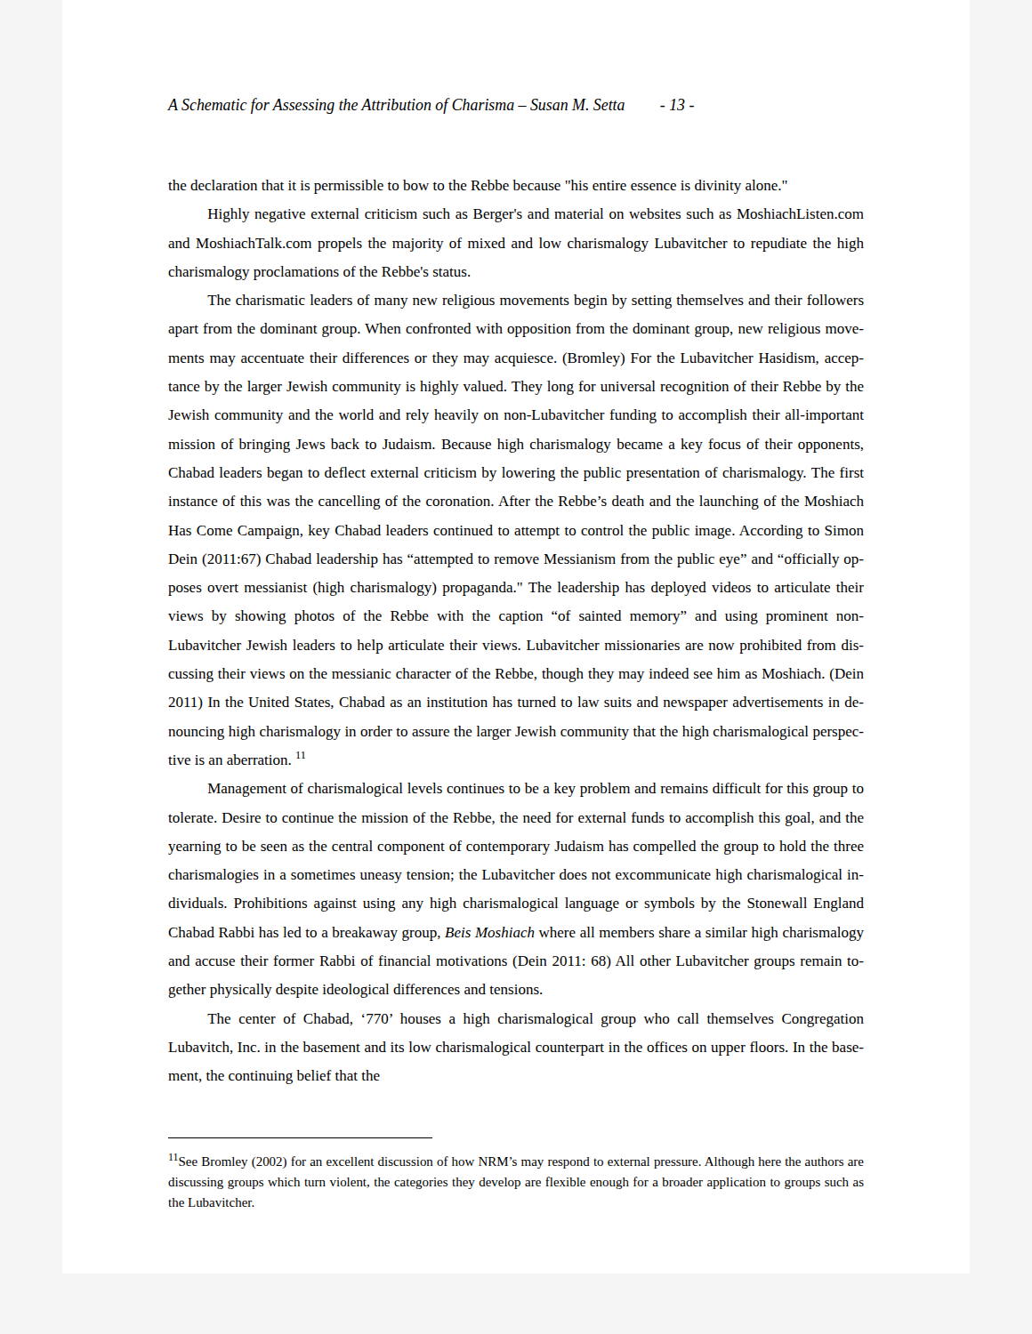A Schematic for Assessing the Attribution of Charisma – Susan M. Setta- 13 -
the declaration that it is permissible to bow to the Rebbe because "his entire essence is divinity alone."
Highly negative external criticism such as Berger's and material on websites such as MoshiachListen.com and MoshiachTalk.com propels the majority of mixed and low charismalogy Lubavitcher to repudiate the high charismalogy proclamations of the Rebbe's status.
The charismatic leaders of many new religious movements begin by setting themselves and their followers apart from the dominant group. When confronted with opposition from the dominant group, new religious movements may accentuate their differences or they may acquiesce. (Bromley) For the Lubavitcher Hasidism, acceptance by the larger Jewish community is highly valued. They long for universal recognition of their Rebbe by the Jewish community and the world and rely heavily on non-Lubavitcher funding to accomplish their all-important mission of bringing Jews back to Judaism. Because high charismalogy became a key focus of their opponents, Chabad leaders began to deflect external criticism by lowering the public presentation of charismalogy. The first instance of this was the cancelling of the coronation. After the Rebbe’s death and the launching of the Moshiach Has Come Campaign, key Chabad leaders continued to attempt to control the public image. According to Simon Dein (2011:67) Chabad leadership has “attempted to remove Messianism from the public eye” and “officially opposes overt messianist (high charismalogy) propaganda." The leadership has deployed videos to articulate their views by showing photos of the Rebbe with the caption “of sainted memory” and using prominent non-Lubavitcher Jewish leaders to help articulate their views. Lubavitcher missionaries are now prohibited from discussing their views on the messianic character of the Rebbe, though they may indeed see him as Moshiach. (Dein 2011) In the United States, Chabad as an institution has turned to law suits and newspaper advertisements in denouncing high charismalogy in order to assure the larger Jewish community that the high charismalogical perspective is an aberration. 11
Management of charismalogical levels continues to be a key problem and remains difficult for this group to tolerate. Desire to continue the mission of the Rebbe, the need for external funds to accomplish this goal, and the yearning to be seen as the central component of contemporary Judaism has compelled the group to hold the three charismalogies in a sometimes uneasy tension; the Lubavitcher does not excommunicate high charismalogical individuals. Prohibitions against using any high charismalogical language or symbols by the Stonewall England Chabad Rabbi has led to a breakaway group, Beis Moshiach where all members share a similar high charismalogy and accuse their former Rabbi of financial motivations (Dein 2011: 68) All other Lubavitcher groups remain together physically despite ideological differences and tensions.
The center of Chabad, ‘770’ houses a high charismalogical group who call themselves Congregation Lubavitch, Inc. in the basement and its low charismalogical counterpart in the offices on upper floors. In the basement, the continuing belief that the
11 See Bromley (2002) for an excellent discussion of how NRM’s may respond to external pressure. Although here the authors are discussing groups which turn violent, the categories they develop are flexible enough for a broader application to groups such as the Lubavitcher.